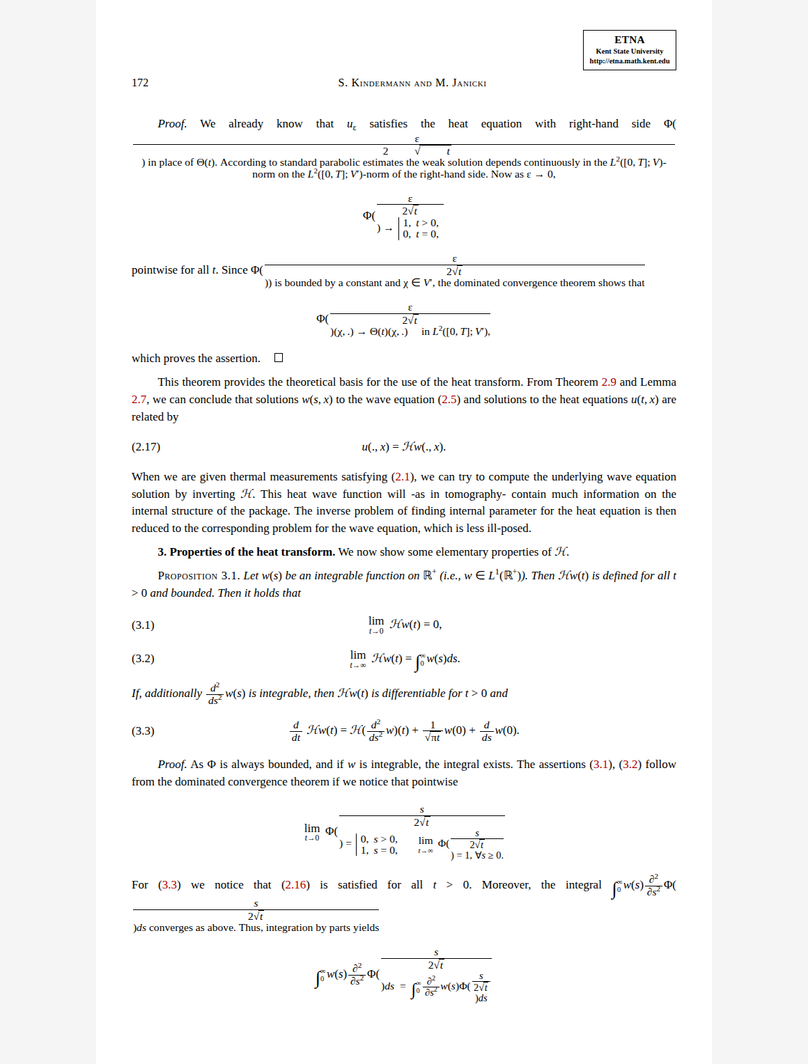ETNA
Kent State University
http://etna.math.kent.edu
172
S. Kindermann and M. Janicki
Proof. We already know that uε satisfies the heat equation with right-hand side Φ(ε 2√t) in place of Θ(t). According to standard parabolic estimates the weak solution depends continuously in the L2([0, T]; V)-norm on the L2([0, T]; V′)-norm of the right-hand side. Now as ε → 0,
Φ(ε 2√t) →
1, t > 0,
0, t = 0,
pointwise for all t. Since Φ(ε 2√t)) is bounded by a constant and χ ∈ V′, the dominated convergence theorem shows that
Φ(ε 2√t)(χ, .) → Θ(t)(χ, .) in L2([0, T]; V′),
which proves the assertion.
This theorem provides the theoretical basis for the use of the heat transform. From Theorem 2.9 and Lemma 2.7, we can conclude that solutions w(s, x) to the wave equation (2.5) and solutions to the heat equations u(t, x) are related by
(2.17)
u(., x) = ℋw(., x).
When we are given thermal measurements satisfying (2.1), we can try to compute the underlying wave equation solution by inverting ℋ. This heat wave function will -as in tomography- contain much information on the internal structure of the package. The inverse problem of finding internal parameter for the heat equation is then reduced to the corresponding problem for the wave equation, which is less ill-posed.
3. Properties of the heat transform. We now show some elementary properties of ℋ.
Proposition 3.1. Let w(s) be an integrable function on ℝ+ (i.e., w ∈ L1(ℝ+)). Then ℋw(t) is defined for all t > 0 and bounded. Then it holds that
(3.1)
lim t→0 ℋw(t) = 0,
(3.2)
lim t→∞ ℋw(t) = ∫∞0 w(s)ds.
If, additionally d2 ds2 w(s) is integrable, then ℋw(t) is differentiable for t > 0 and
(3.3)
ddt ℋw(t) = ℋ(d2 ds2 w)(t) + 1√πt w(0) + dds w(0).
Proof. As Φ is always bounded, and if w is integrable, the integral exists. The assertions (3.1), (3.2) follow from the dominated convergence theorem if we notice that pointwise
lim t→0 Φ(s 2√t) =
0, s > 0,
1, s = 0,
lim t→∞ Φ(s 2√t) = 1, ∀s ≥ 0.
For (3.3) we notice that (2.16) is satisfied for all t > 0. Moreover, the integral ∫∞0 w(s)∂2∂s2 Φ(s 2√t)ds converges as above. Thus, integration by parts yields
∫∞0 w(s)∂2∂s2 Φ(s 2√t)ds = ∫∞0∂2∂s2 w(s)Φ(s 2√t)ds